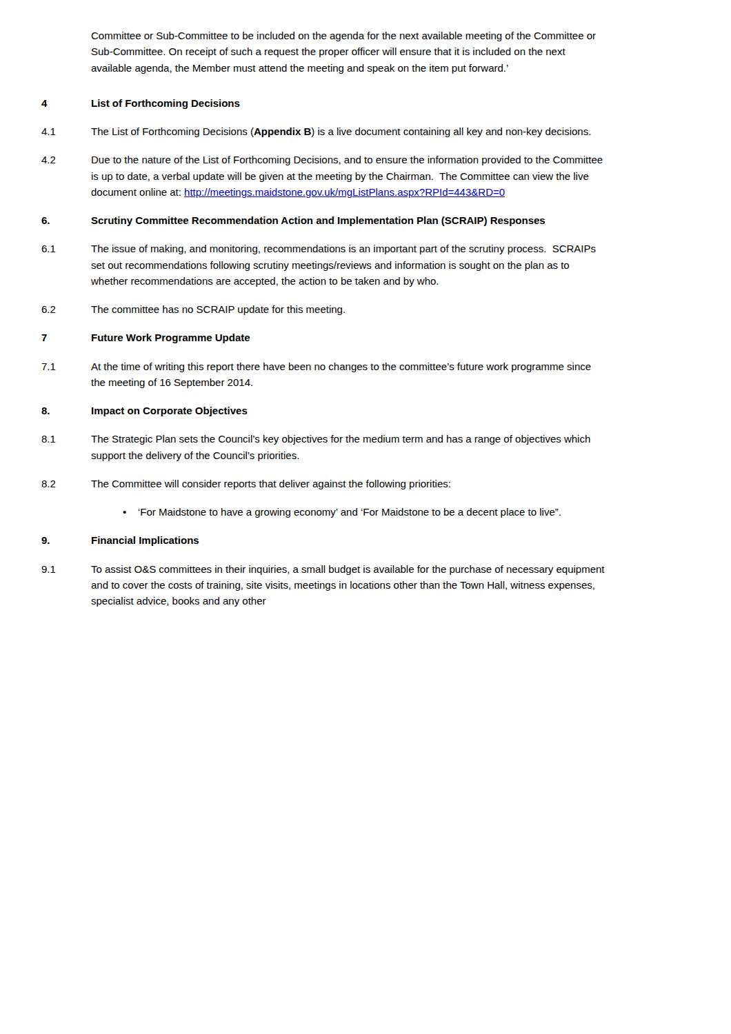Committee or Sub-Committee to be included on the agenda for the next available meeting of the Committee or Sub-Committee. On receipt of such a request the proper officer will ensure that it is included on the next available agenda, the Member must attend the meeting and speak on the item put forward.’
4 List of Forthcoming Decisions
4.1 The List of Forthcoming Decisions (Appendix B) is a live document containing all key and non-key decisions.
4.2 Due to the nature of the List of Forthcoming Decisions, and to ensure the information provided to the Committee is up to date, a verbal update will be given at the meeting by the Chairman. The Committee can view the live document online at: http://meetings.maidstone.gov.uk/mgListPlans.aspx?RPId=443&RD=0
6. Scrutiny Committee Recommendation Action and Implementation Plan (SCRAIP) Responses
6.1 The issue of making, and monitoring, recommendations is an important part of the scrutiny process. SCRAIPs set out recommendations following scrutiny meetings/reviews and information is sought on the plan as to whether recommendations are accepted, the action to be taken and by who.
6.2 The committee has no SCRAIP update for this meeting.
7 Future Work Programme Update
7.1 At the time of writing this report there have been no changes to the committee’s future work programme since the meeting of 16 September 2014.
8. Impact on Corporate Objectives
8.1 The Strategic Plan sets the Council’s key objectives for the medium term and has a range of objectives which support the delivery of the Council’s priorities.
8.2 The Committee will consider reports that deliver against the following priorities:
‘For Maidstone to have a growing economy’ and ‘For Maidstone to be a decent place to live”.
9. Financial Implications
9.1 To assist O&S committees in their inquiries, a small budget is available for the purchase of necessary equipment and to cover the costs of training, site visits, meetings in locations other than the Town Hall, witness expenses, specialist advice, books and any other